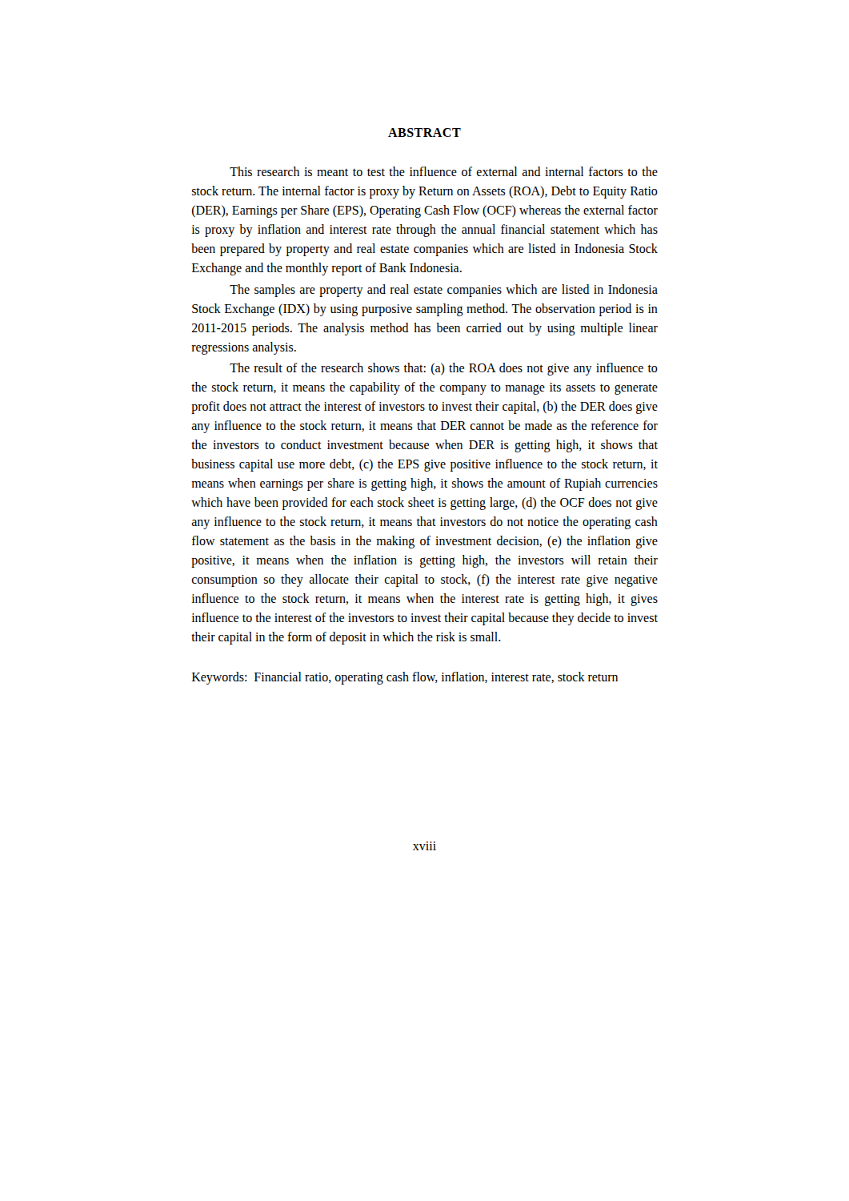ABSTRACT
This research is meant to test the influence of external and internal factors to the stock return. The internal factor is proxy by Return on Assets (ROA), Debt to Equity Ratio (DER), Earnings per Share (EPS), Operating Cash Flow (OCF) whereas the external factor is proxy by inflation and interest rate through the annual financial statement which has been prepared by property and real estate companies which are listed in Indonesia Stock Exchange and the monthly report of Bank Indonesia.
The samples are property and real estate companies which are listed in Indonesia Stock Exchange (IDX) by using purposive sampling method. The observation period is in 2011-2015 periods. The analysis method has been carried out by using multiple linear regressions analysis.
The result of the research shows that: (a) the ROA does not give any influence to the stock return, it means the capability of the company to manage its assets to generate profit does not attract the interest of investors to invest their capital, (b) the DER does give any influence to the stock return, it means that DER cannot be made as the reference for the investors to conduct investment because when DER is getting high, it shows that business capital use more debt, (c) the EPS give positive influence to the stock return, it means when earnings per share is getting high, it shows the amount of Rupiah currencies which have been provided for each stock sheet is getting large, (d) the OCF does not give any influence to the stock return, it means that investors do not notice the operating cash flow statement as the basis in the making of investment decision, (e) the inflation give positive, it means when the inflation is getting high, the investors will retain their consumption so they allocate their capital to stock, (f) the interest rate give negative influence to the stock return, it means when the interest rate is getting high, it gives influence to the interest of the investors to invest their capital because they decide to invest their capital in the form of deposit in which the risk is small.
Keywords: Financial ratio, operating cash flow, inflation, interest rate, stock return
xviii